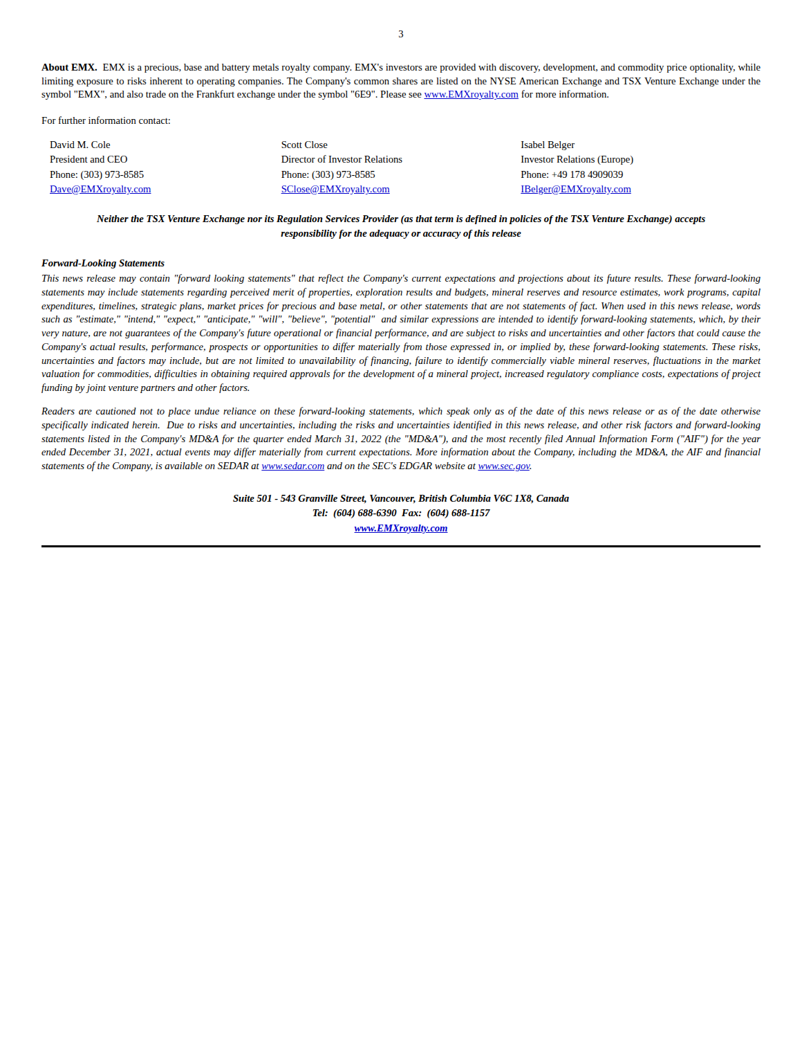3
About EMX. EMX is a precious, base and battery metals royalty company. EMX's investors are provided with discovery, development, and commodity price optionality, while limiting exposure to risks inherent to operating companies. The Company's common shares are listed on the NYSE American Exchange and TSX Venture Exchange under the symbol "EMX", and also trade on the Frankfurt exchange under the symbol "6E9". Please see www.EMXroyalty.com for more information.
For further information contact:
| David M. Cole President and CEO Phone: (303) 973-8585 Dave@EMXroyalty.com | Scott Close Director of Investor Relations Phone: (303) 973-8585 SClose@EMXroyalty.com | Isabel Belger Investor Relations (Europe) Phone: +49 178 4909039 IBelger@EMXroyalty.com |
Neither the TSX Venture Exchange nor its Regulation Services Provider (as that term is defined in policies of the TSX Venture Exchange) accepts responsibility for the adequacy or accuracy of this release
Forward-Looking Statements
This news release may contain "forward looking statements" that reflect the Company's current expectations and projections about its future results. These forward-looking statements may include statements regarding perceived merit of properties, exploration results and budgets, mineral reserves and resource estimates, work programs, capital expenditures, timelines, strategic plans, market prices for precious and base metal, or other statements that are not statements of fact. When used in this news release, words such as "estimate," "intend," "expect," "anticipate," "will", "believe", "potential" and similar expressions are intended to identify forward-looking statements, which, by their very nature, are not guarantees of the Company's future operational or financial performance, and are subject to risks and uncertainties and other factors that could cause the Company's actual results, performance, prospects or opportunities to differ materially from those expressed in, or implied by, these forward-looking statements. These risks, uncertainties and factors may include, but are not limited to unavailability of financing, failure to identify commercially viable mineral reserves, fluctuations in the market valuation for commodities, difficulties in obtaining required approvals for the development of a mineral project, increased regulatory compliance costs, expectations of project funding by joint venture partners and other factors.
Readers are cautioned not to place undue reliance on these forward-looking statements, which speak only as of the date of this news release or as of the date otherwise specifically indicated herein. Due to risks and uncertainties, including the risks and uncertainties identified in this news release, and other risk factors and forward-looking statements listed in the Company's MD&A for the quarter ended March 31, 2022 (the "MD&A"), and the most recently filed Annual Information Form ("AIF") for the year ended December 31, 2021, actual events may differ materially from current expectations. More information about the Company, including the MD&A, the AIF and financial statements of the Company, is available on SEDAR at www.sedar.com and on the SEC's EDGAR website at www.sec.gov.
Suite 501 - 543 Granville Street, Vancouver, British Columbia V6C 1X8, Canada
Tel: (604) 688-6390 Fax: (604) 688-1157
www.EMXroyalty.com